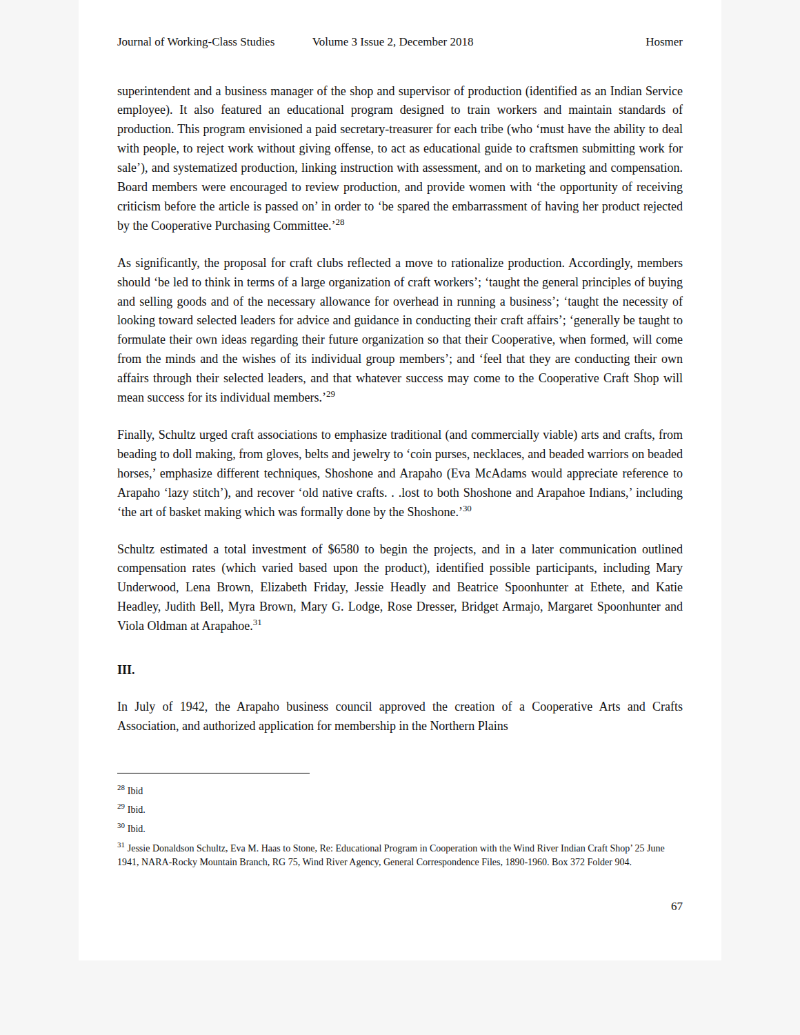Journal of Working-Class Studies Volume 3 Issue 2, December 2018 Hosmer
superintendent and a business manager of the shop and supervisor of production (identified as an Indian Service employee). It also featured an educational program designed to train workers and maintain standards of production. This program envisioned a paid secretary-treasurer for each tribe (who ‘must have the ability to deal with people, to reject work without giving offense, to act as educational guide to craftsmen submitting work for sale’), and systematized production, linking instruction with assessment, and on to marketing and compensation. Board members were encouraged to review production, and provide women with ‘the opportunity of receiving criticism before the article is passed on’ in order to ‘be spared the embarrassment of having her product rejected by the Cooperative Purchasing Committee.’28
As significantly, the proposal for craft clubs reflected a move to rationalize production. Accordingly, members should ‘be led to think in terms of a large organization of craft workers’; ‘taught the general principles of buying and selling goods and of the necessary allowance for overhead in running a business’; ‘taught the necessity of looking toward selected leaders for advice and guidance in conducting their craft affairs’; ‘generally be taught to formulate their own ideas regarding their future organization so that their Cooperative, when formed, will come from the minds and the wishes of its individual group members’; and ‘feel that they are conducting their own affairs through their selected leaders, and that whatever success may come to the Cooperative Craft Shop will mean success for its individual members.’29
Finally, Schultz urged craft associations to emphasize traditional (and commercially viable) arts and crafts, from beading to doll making, from gloves, belts and jewelry to ‘coin purses, necklaces, and beaded warriors on beaded horses,’ emphasize different techniques, Shoshone and Arapaho (Eva McAdams would appreciate reference to Arapaho ‘lazy stitch’), and recover ‘old native crafts. . .lost to both Shoshone and Arapahoe Indians,’ including ‘the art of basket making which was formally done by the Shoshone.’30
Schultz estimated a total investment of $6580 to begin the projects, and in a later communication outlined compensation rates (which varied based upon the product), identified possible participants, including Mary Underwood, Lena Brown, Elizabeth Friday, Jessie Headly and Beatrice Spoonhunter at Ethete, and Katie Headley, Judith Bell, Myra Brown, Mary G. Lodge, Rose Dresser, Bridget Armajo, Margaret Spoonhunter and Viola Oldman at Arapahoe.31
III.
In July of 1942, the Arapaho business council approved the creation of a Cooperative Arts and Crafts Association, and authorized application for membership in the Northern Plains
28 Ibid
29 Ibid.
30 Ibid.
31 Jessie Donaldson Schultz, Eva M. Haas to Stone, Re: Educational Program in Cooperation with the Wind River Indian Craft Shop’ 25 June 1941, NARA-Rocky Mountain Branch, RG 75, Wind River Agency, General Correspondence Files, 1890-1960. Box 372 Folder 904.
67